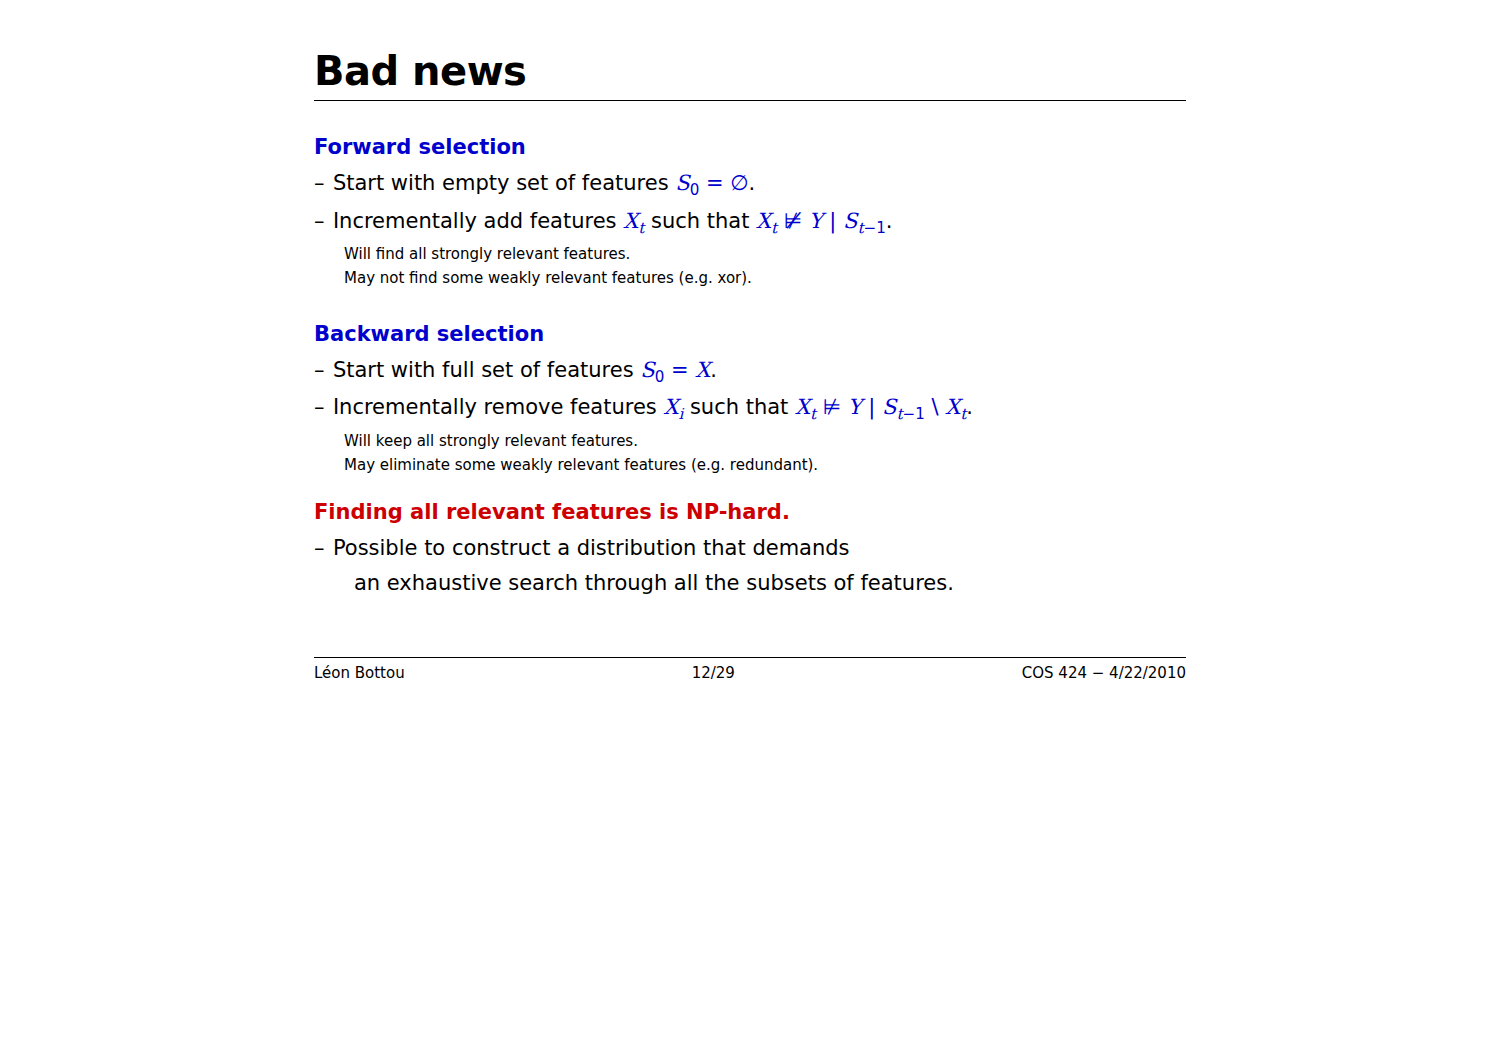Bad news
Forward selection
–Start with empty set of features S0 = ∅.
–Incrementally add features Xt such that Xt ⊭̸ Y | St−1.
Will find all strongly relevant features.
May not find some weakly relevant features (e.g. xor).
Backward selection
–Start with full set of features S0 = X.
–Incrementally remove features Xi such that Xt ⊭ Y | St−1 \ Xt.
Will keep all strongly relevant features.
May eliminate some weakly relevant features (e.g. redundant).
Finding all relevant features is NP-hard.
–Possible to construct a distribution that demands
an exhaustive search through all the subsets of features.
Léon Bottou 12/29 COS 424 − 4/22/2010